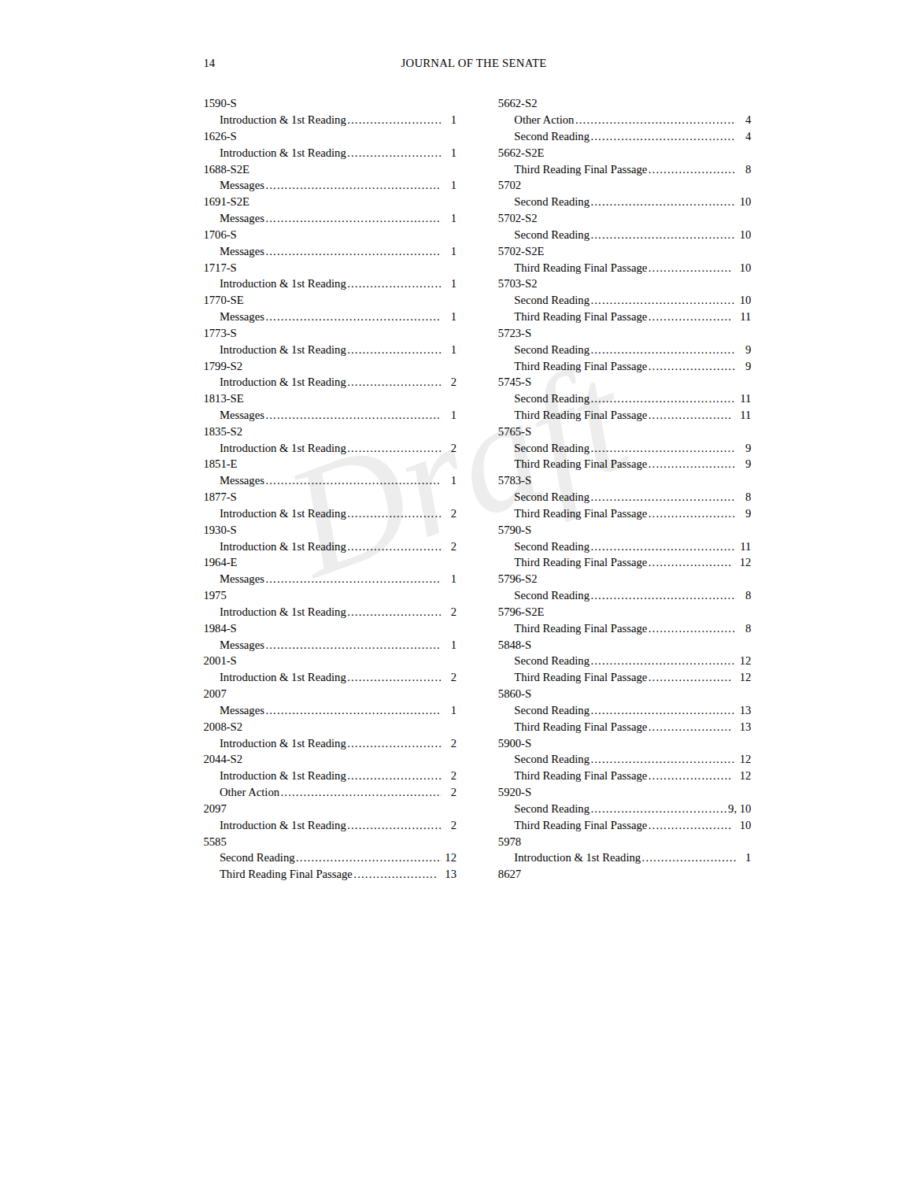Draft
14
JOURNAL OF THE SENATE
1590-S
Introduction & 1st Reading.......................... 1
1626-S
Introduction & 1st Reading.......................... 1
1688-S2E
Messages.................................................... 1
1691-S2E
Messages.................................................... 1
1706-S
Messages.................................................... 1
1717-S
Introduction & 1st Reading.......................... 1
1770-SE
Messages.................................................... 1
1773-S
Introduction & 1st Reading.......................... 1
1799-S2
Introduction & 1st Reading.......................... 2
1813-SE
Messages.................................................... 1
1835-S2
Introduction & 1st Reading.......................... 2
1851-E
Messages.................................................... 1
1877-S
Introduction & 1st Reading.......................... 2
1930-S
Introduction & 1st Reading.......................... 2
1964-E
Messages.................................................... 1
1975
Introduction & 1st Reading.......................... 2
1984-S
Messages.................................................... 1
2001-S
Introduction & 1st Reading.......................... 2
2007
Messages.................................................... 1
2008-S2
Introduction & 1st Reading.......................... 2
2044-S2
Introduction & 1st Reading.......................... 2
Other Action.............................................. 2
2097
Introduction & 1st Reading.......................... 2
5585
Second Reading......................................... 12
Third Reading Final Passage...................... 13
5662-S2
Other Action.............................................. 4
Second Reading......................................... 4
5662-S2E
Third Reading Final Passage....................... 8
5702
Second Reading......................................... 10
5702-S2
Second Reading......................................... 10
5702-S2E
Third Reading Final Passage...................... 10
5703-S2
Second Reading......................................... 10
Third Reading Final Passage...................... 11
5723-S
Second Reading........................................... 9
Third Reading Final Passage....................... 9
5745-S
Second Reading......................................... 11
Third Reading Final Passage...................... 11
5765-S
Second Reading........................................... 9
Third Reading Final Passage....................... 9
5783-S
Second Reading........................................... 8
Third Reading Final Passage....................... 9
5790-S
Second Reading......................................... 11
Third Reading Final Passage...................... 12
5796-S2
Second Reading........................................... 8
5796-S2E
Third Reading Final Passage....................... 8
5848-S
Second Reading......................................... 12
Third Reading Final Passage...................... 12
5860-S
Second Reading......................................... 13
Third Reading Final Passage...................... 13
5900-S
Second Reading......................................... 12
Third Reading Final Passage...................... 12
5920-S
Second Reading..................................... 9, 10
Third Reading Final Passage...................... 10
5978
Introduction & 1st Reading.......................... 1
8627